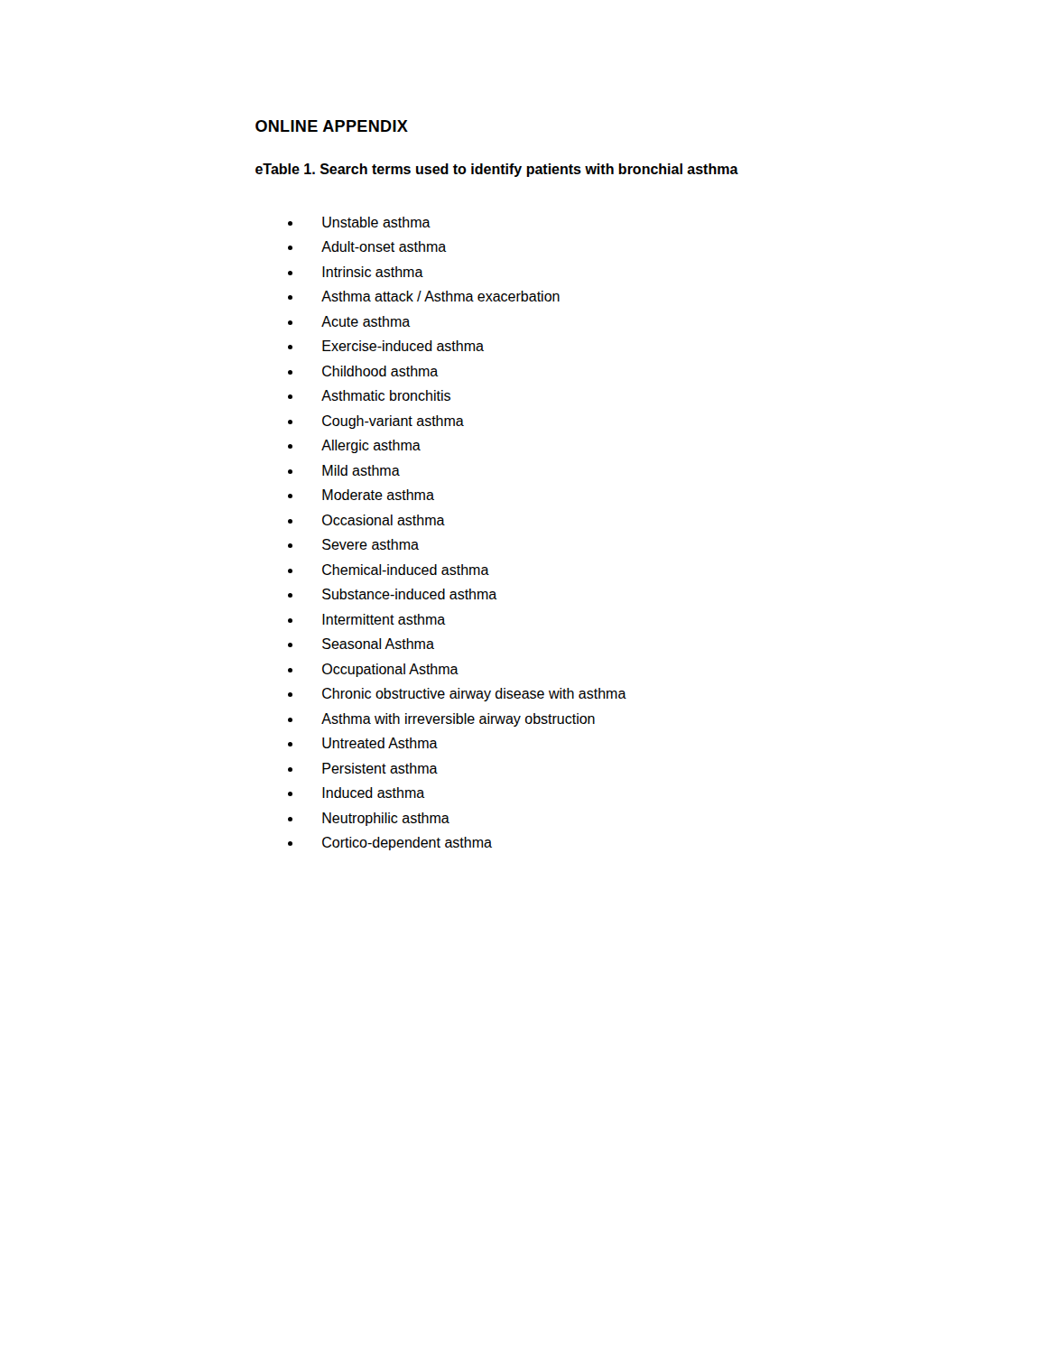ONLINE APPENDIX
eTable 1. Search terms used to identify patients with bronchial asthma
Unstable asthma
Adult-onset asthma
Intrinsic asthma
Asthma attack / Asthma exacerbation
Acute asthma
Exercise-induced asthma
Childhood asthma
Asthmatic bronchitis
Cough-variant asthma
Allergic asthma
Mild asthma
Moderate asthma
Occasional asthma
Severe asthma
Chemical-induced asthma
Substance-induced asthma
Intermittent asthma
Seasonal Asthma
Occupational Asthma
Chronic obstructive airway disease with asthma
Asthma with irreversible airway obstruction
Untreated Asthma
Persistent asthma
Induced asthma
Neutrophilic asthma
Cortico-dependent asthma